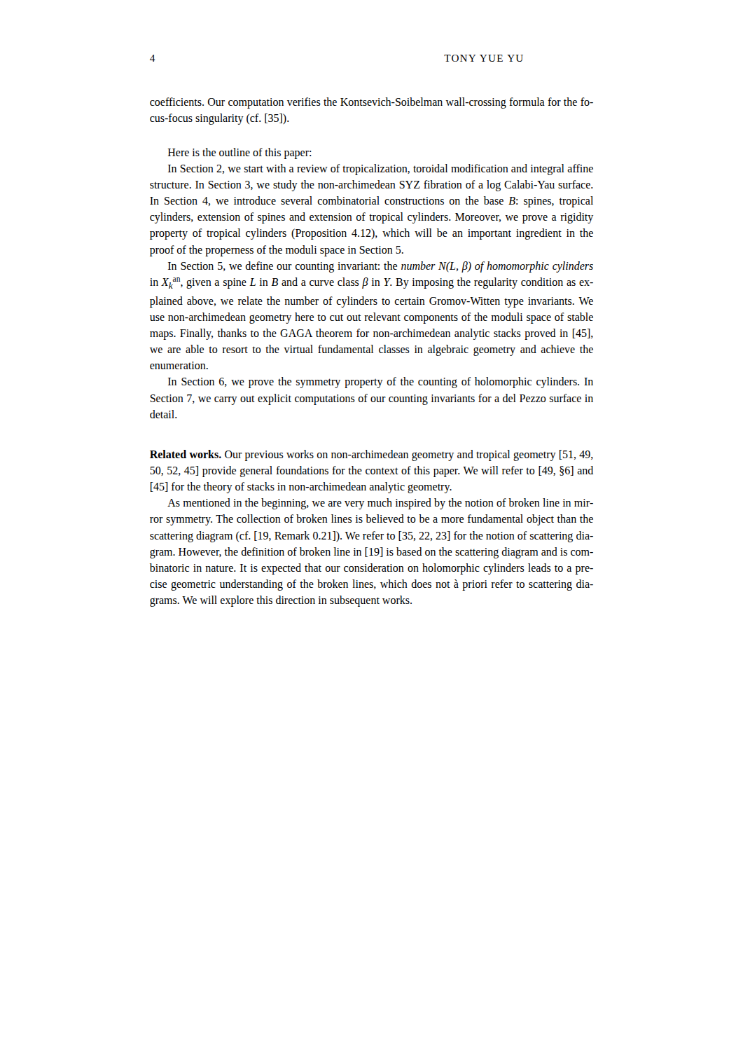4 Tony Yue Yu
coefficients. Our computation verifies the Kontsevich-Soibelman wall-crossing formula for the focus-focus singularity (cf. [35]).
Here is the outline of this paper:
In Section 2, we start with a review of tropicalization, toroidal modification and integral affine structure. In Section 3, we study the non-archimedean SYZ fibration of a log Calabi-Yau surface. In Section 4, we introduce several combinatorial constructions on the base B: spines, tropical cylinders, extension of spines and extension of tropical cylinders. Moreover, we prove a rigidity property of tropical cylinders (Proposition 4.12), which will be an important ingredient in the proof of the properness of the moduli space in Section 5.
In Section 5, we define our counting invariant: the number N(L, β) of homomorphic cylinders in Xkan, given a spine L in B and a curve class β in Y. By imposing the regularity condition as explained above, we relate the number of cylinders to certain Gromov-Witten type invariants. We use non-archimedean geometry here to cut out relevant components of the moduli space of stable maps. Finally, thanks to the GAGA theorem for non-archimedean analytic stacks proved in [45], we are able to resort to the virtual fundamental classes in algebraic geometry and achieve the enumeration.
In Section 6, we prove the symmetry property of the counting of holomorphic cylinders. In Section 7, we carry out explicit computations of our counting invariants for a del Pezzo surface in detail.
Related works. Our previous works on non-archimedean geometry and tropical geometry [51, 49, 50, 52, 45] provide general foundations for the context of this paper. We will refer to [49, §6] and [45] for the theory of stacks in non-archimedean analytic geometry.
As mentioned in the beginning, we are very much inspired by the notion of broken line in mirror symmetry. The collection of broken lines is believed to be a more fundamental object than the scattering diagram (cf. [19, Remark 0.21]). We refer to [35, 22, 23] for the notion of scattering diagram. However, the definition of broken line in [19] is based on the scattering diagram and is combinatoric in nature. It is expected that our consideration on holomorphic cylinders leads to a precise geometric understanding of the broken lines, which does not à priori refer to scattering diagrams. We will explore this direction in subsequent works.